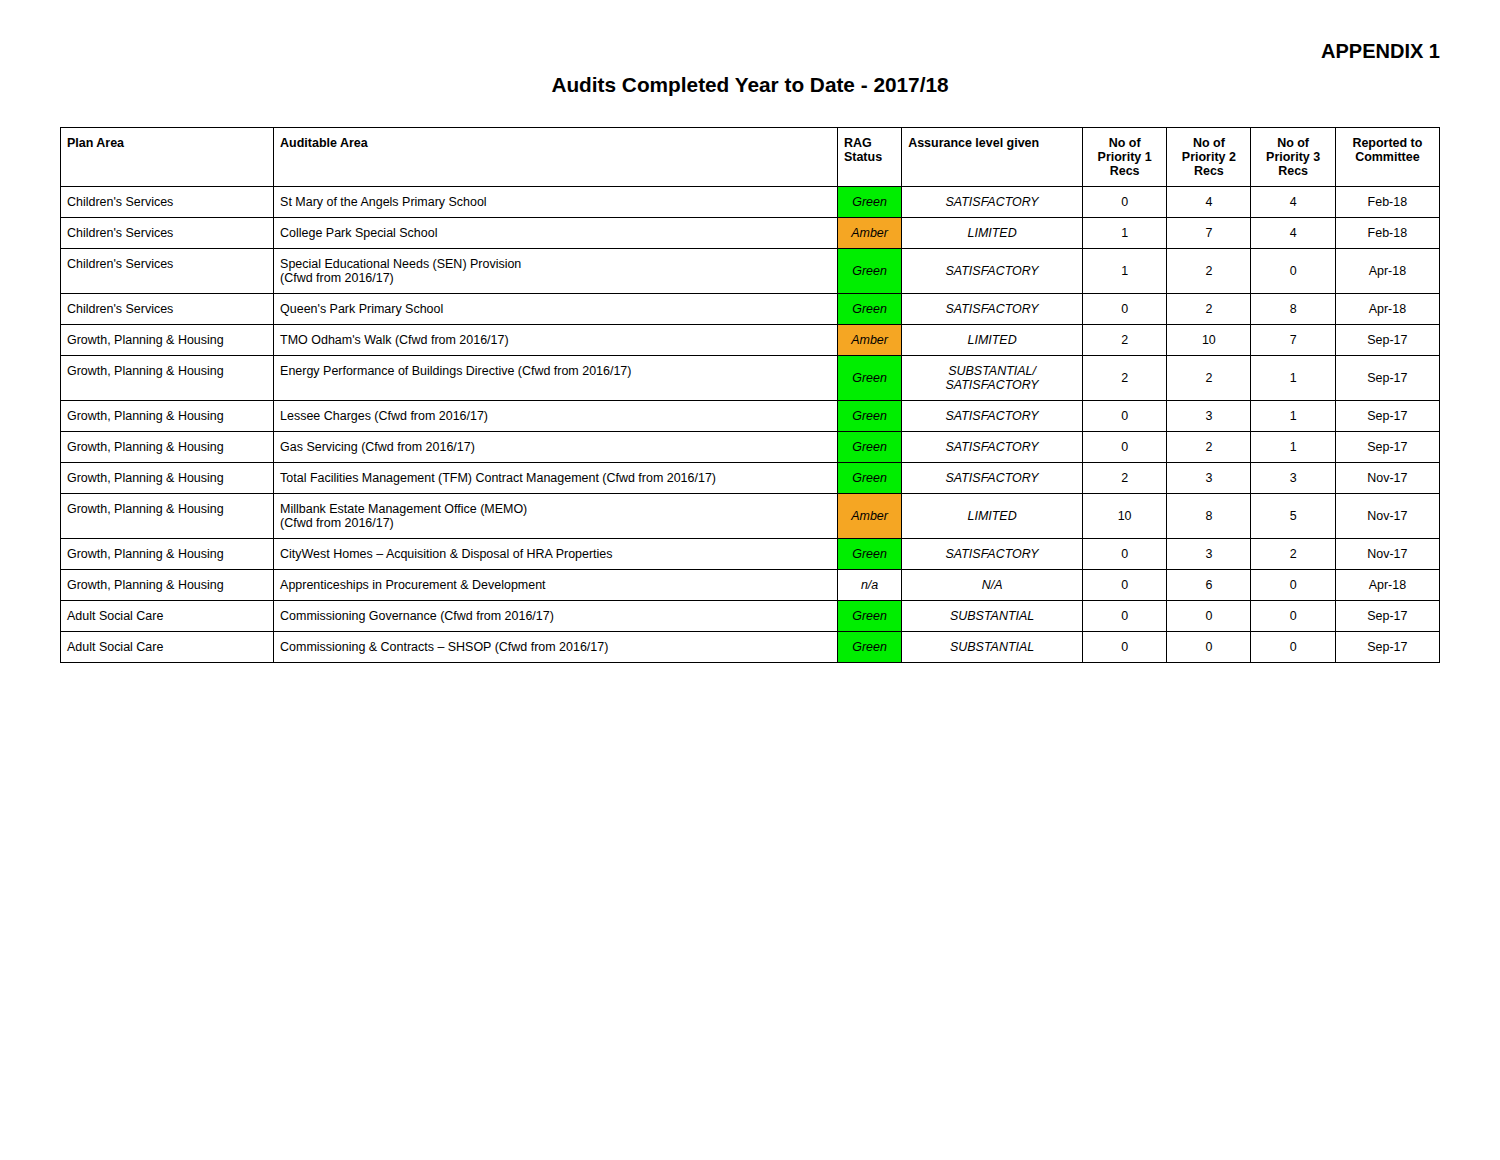APPENDIX 1
Audits Completed Year to Date - 2017/18
| Plan Area | Auditable Area | RAG Status | Assurance level given | No of Priority 1 Recs | No of Priority 2 Recs | No of Priority 3 Recs | Reported to Committee |
| --- | --- | --- | --- | --- | --- | --- | --- |
| Children's Services | St Mary of the Angels Primary School | Green | SATISFACTORY | 0 | 4 | 4 | Feb-18 |
| Children's Services | College Park Special School | Amber | LIMITED | 1 | 7 | 4 | Feb-18 |
| Children's Services | Special Educational Needs (SEN) Provision (Cfwd from 2016/17) | Green | SATISFACTORY | 1 | 2 | 0 | Apr-18 |
| Children's Services | Queen's Park Primary School | Green | SATISFACTORY | 0 | 2 | 8 | Apr-18 |
| Growth, Planning & Housing | TMO Odham's Walk (Cfwd from 2016/17) | Amber | LIMITED | 2 | 10 | 7 | Sep-17 |
| Growth, Planning & Housing | Energy Performance of Buildings Directive (Cfwd from 2016/17) | Green | SUBSTANTIAL/ SATISFACTORY | 2 | 2 | 1 | Sep-17 |
| Growth, Planning & Housing | Lessee Charges (Cfwd from 2016/17) | Green | SATISFACTORY | 0 | 3 | 1 | Sep-17 |
| Growth, Planning & Housing | Gas Servicing (Cfwd from 2016/17) | Green | SATISFACTORY | 0 | 2 | 1 | Sep-17 |
| Growth, Planning & Housing | Total Facilities Management (TFM) Contract Management (Cfwd from 2016/17) | Green | SATISFACTORY | 2 | 3 | 3 | Nov-17 |
| Growth, Planning & Housing | Millbank Estate Management Office (MEMO) (Cfwd from 2016/17) | Amber | LIMITED | 10 | 8 | 5 | Nov-17 |
| Growth, Planning & Housing | CityWest Homes – Acquisition & Disposal of HRA Properties | Green | SATISFACTORY | 0 | 3 | 2 | Nov-17 |
| Growth, Planning & Housing | Apprenticeships in Procurement & Development | n/a | N/A | 0 | 6 | 0 | Apr-18 |
| Adult Social Care | Commissioning Governance (Cfwd from 2016/17) | Green | SUBSTANTIAL | 0 | 0 | 0 | Sep-17 |
| Adult Social Care | Commissioning & Contracts – SHSOP (Cfwd from 2016/17) | Green | SUBSTANTIAL | 0 | 0 | 0 | Sep-17 |